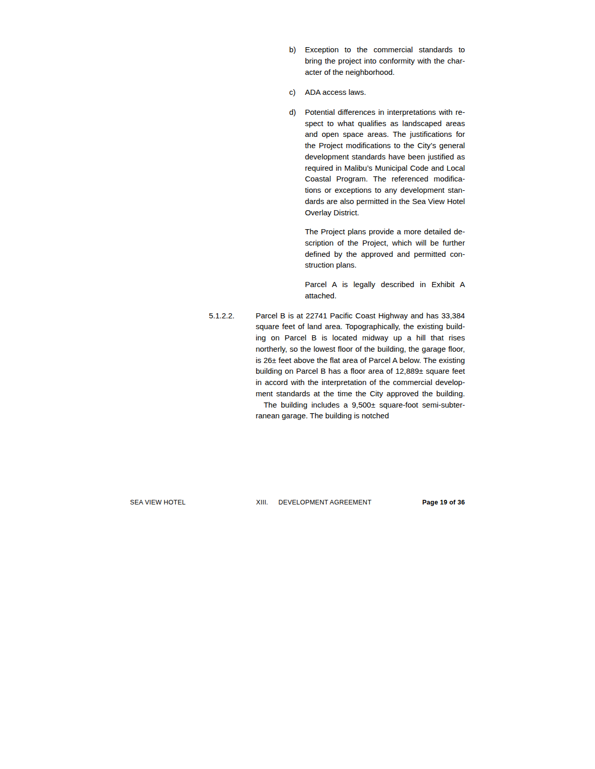b)
Exception to the commercial standards to bring the project into conformity with the character of the neighborhood.
c)
ADA access laws.
d)
Potential differences in interpretations with respect to what qualifies as landscaped areas and open space areas. The justifications for the Project modifications to the City’s general development standards have been justified as required in Malibu’s Municipal Code and Local Coastal Program. The referenced modifications or exceptions to any development standards are also permitted in the Sea View Hotel Overlay District.
The Project plans provide a more detailed description of the Project, which will be further defined by the approved and permitted construction plans.
Parcel A is legally described in Exhibit A attached.
5.1.2.2.
Parcel B is at 22741 Pacific Coast Highway and has 33,384 square feet of land area. Topographically, the existing building on Parcel B is located midway up a hill that rises northerly, so the lowest floor of the building, the garage floor, is 26± feet above the flat area of Parcel A below. The existing building on Parcel B has a floor area of 12,889± square feet in accord with the interpretation of the commercial development standards at the time the City approved the building. The building includes a 9,500± square-foot semi-subterranean garage. The building is notched
Sea View Hotel
XIII. Development Agreement
Page 19 of 36